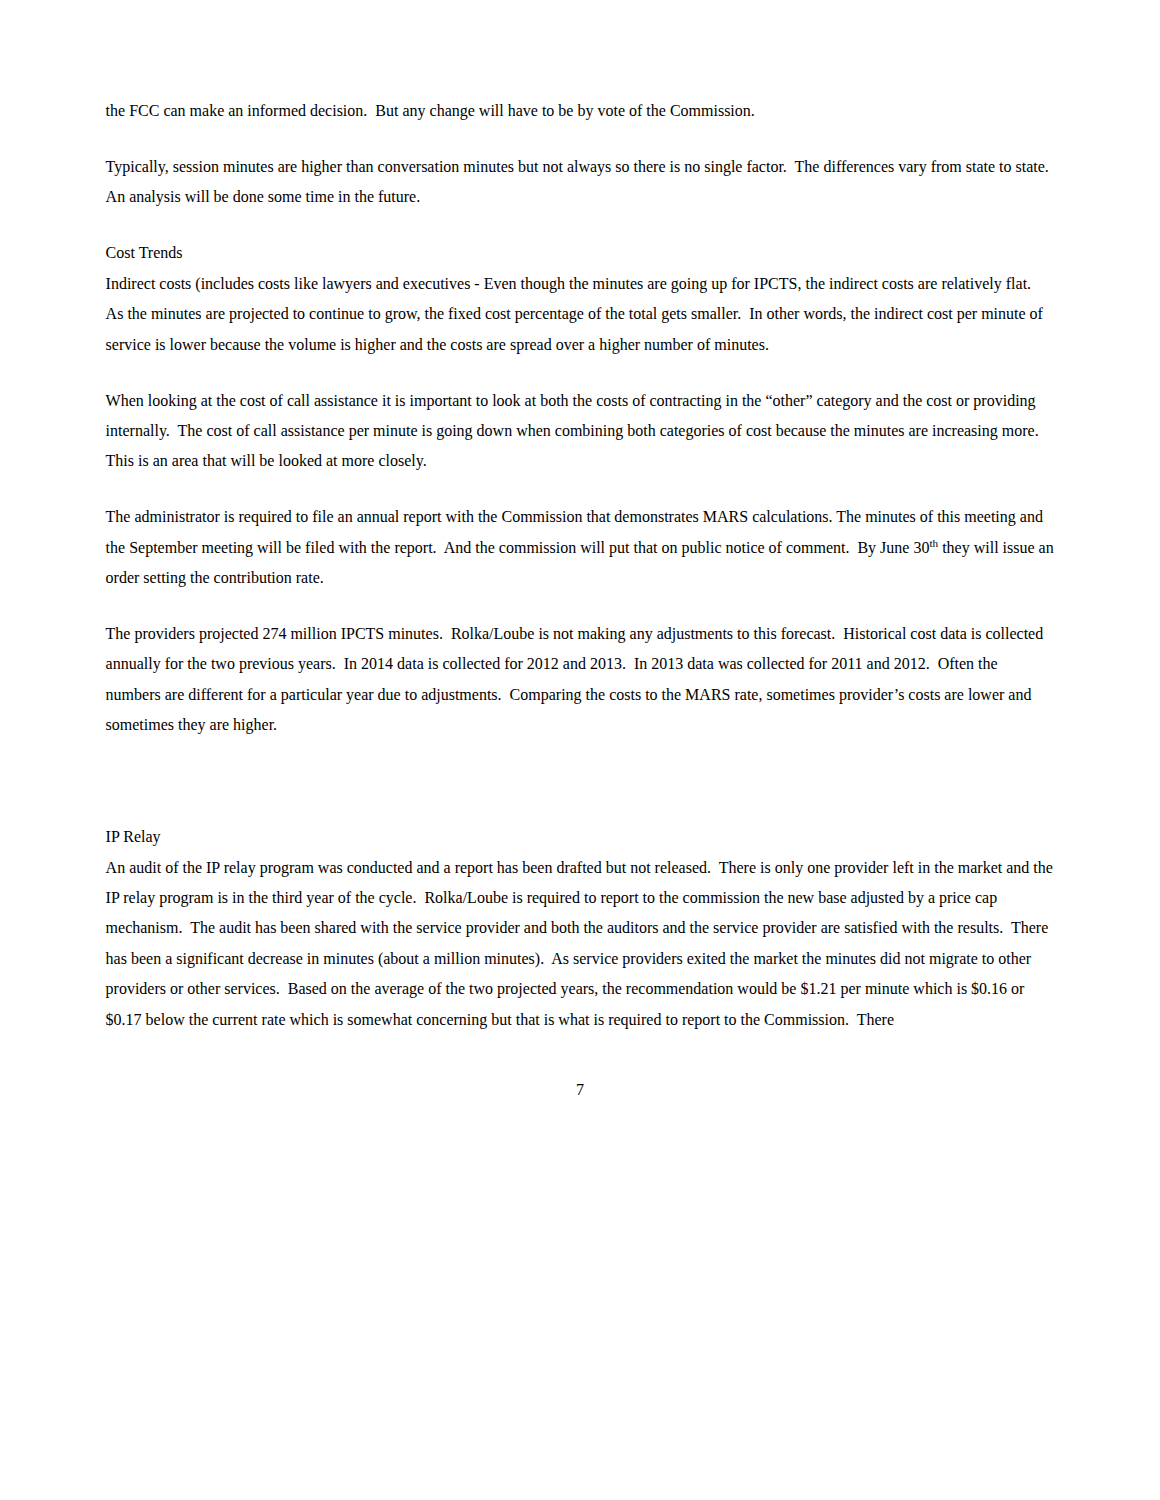the FCC can make an informed decision. But any change will have to be by vote of the Commission.
Typically, session minutes are higher than conversation minutes but not always so there is no single factor. The differences vary from state to state. An analysis will be done some time in the future.
Cost Trends
Indirect costs (includes costs like lawyers and executives - Even though the minutes are going up for IPCTS, the indirect costs are relatively flat. As the minutes are projected to continue to grow, the fixed cost percentage of the total gets smaller. In other words, the indirect cost per minute of service is lower because the volume is higher and the costs are spread over a higher number of minutes.
When looking at the cost of call assistance it is important to look at both the costs of contracting in the “other” category and the cost or providing internally. The cost of call assistance per minute is going down when combining both categories of cost because the minutes are increasing more. This is an area that will be looked at more closely.
The administrator is required to file an annual report with the Commission that demonstrates MARS calculations. The minutes of this meeting and the September meeting will be filed with the report. And the commission will put that on public notice of comment. By June 30th they will issue an order setting the contribution rate.
The providers projected 274 million IPCTS minutes. Rolka/Loube is not making any adjustments to this forecast. Historical cost data is collected annually for the two previous years. In 2014 data is collected for 2012 and 2013. In 2013 data was collected for 2011 and 2012. Often the numbers are different for a particular year due to adjustments. Comparing the costs to the MARS rate, sometimes provider’s costs are lower and sometimes they are higher.
IP Relay
An audit of the IP relay program was conducted and a report has been drafted but not released. There is only one provider left in the market and the IP relay program is in the third year of the cycle. Rolka/Loube is required to report to the commission the new base adjusted by a price cap mechanism. The audit has been shared with the service provider and both the auditors and the service provider are satisfied with the results. There has been a significant decrease in minutes (about a million minutes). As service providers exited the market the minutes did not migrate to other providers or other services. Based on the average of the two projected years, the recommendation would be $1.21 per minute which is $0.16 or $0.17 below the current rate which is somewhat concerning but that is what is required to report to the Commission. There
7